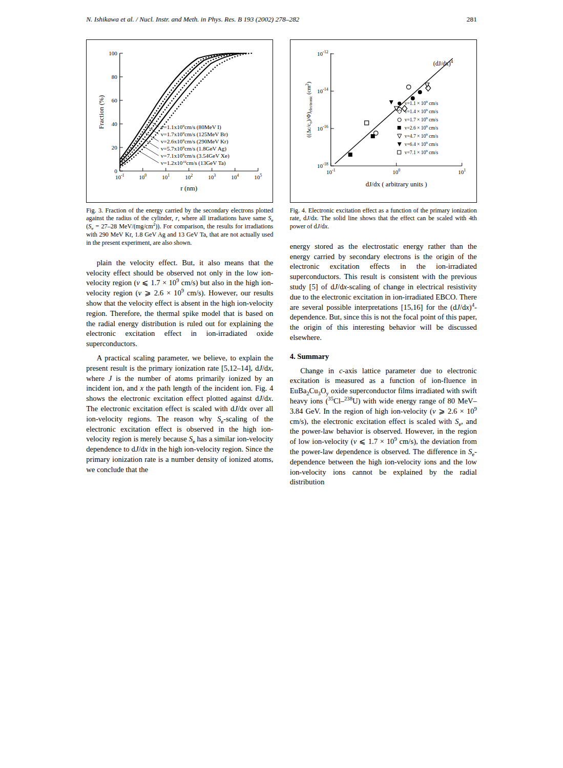N. Ishikawa et al. / Nucl. Instr. and Meth. in Phys. Res. B 193 (2002) 278–282 281
0 20 40 60 80 100 10-1 100 101 102 103 104 105 r (nm) Fraction (%) v=1.1x109cm/s (80MeV I) v=1.7x109cm/s (125MeV Br) v=2.6x109cm/s (290MeV Kr) v=5.7x109cm/s (1.8GeV Ag) v=7.1x109cm/s (3.54GeV Xe) v=1.2x1010cm/s (13GeV Ta)
Fig. 3. Fraction of the energy carried by the secondary electrons plotted against the radius of the cylinder, r, where all irradiations have same Se (Se = 27–28 MeV/(mg/cm2)). For comparison, the results for irradiations with 290 MeV Kr, 1.8 GeV Ag and 13 GeV Ta, that are not actually used in the present experiment, are also shown.
plain the velocity effect. But, it also means that the velocity effect should be observed not only in the low ion-velocity region (v ⩽ 1.7 × 109 cm/s) but also in the high ion-velocity region (v ⩾ 2.6 × 109 cm/s). However, our results show that the velocity effect is absent in the high ion-velocity region. Therefore, the thermal spike model that is based on the radial energy distribution is ruled out for explaining the electronic excitation effect in ion-irradiated oxide superconductors.
A practical scaling parameter, we believe, to explain the present result is the primary ionization rate [5,12–14], dJ/dx, where J is the number of atoms primarily ionized by an incident ion, and x the path length of the incident ion. Fig. 4 shows the electronic excitation effect plotted against dJ/dx. The electronic excitation effect is scaled with dJ/dx over all ion-velocity regions. The reason why Se-scaling of the electronic excitation effect is observed in the high ion-velocity region is merely because Se has a similar ion-velocity dependence to dJ/dx in the high ion-velocity region. Since the primary ionization rate is a number density of ionized atoms, we conclude that the
10-18 10-16 10-14 10-12 10-1 100 101 dJ/dx ( arbitrary units ) ((Δc/co)/Φ)electronic (cm2) (dJ/dx)4 v=1.1 × 109 cm/s v=1.4 × 109 cm/s v=1.7 × 109 cm/s v=2.6 × 109 cm/s v=4.7 × 109 cm/s v=6.4 × 109 cm/s v=7.1 × 109 cm/s
Fig. 4. Electronic excitation effect as a function of the primary ionization rate, dJ/dx. The solid line shows that the effect can be scaled with 4th power of dJ/dx.
energy stored as the electrostatic energy rather than the energy carried by secondary electrons is the origin of the electronic excitation effects in the ion-irradiated superconductors. This result is consistent with the previous study [5] of dJ/dx-scaling of change in electrical resistivity due to the electronic excitation in ion-irradiated EBCO. There are several possible interpretations [15,16] for the (dJ/dx)4-dependence. But, since this is not the focal point of this paper, the origin of this interesting behavior will be discussed elsewhere.
4. Summary
Change in c-axis lattice parameter due to electronic excitation is measured as a function of ion-fluence in EuBa2Cu3Oy oxide superconductor films irradiated with swift heavy ions (35Cl–238U) with wide energy range of 80 MeV–3.84 GeV. In the region of high ion-velocity (v ⩾ 2.6 × 109 cm/s), the electronic excitation effect is scaled with Se, and the power-law behavior is observed. However, in the region of low ion-velocity (v ⩽ 1.7 × 109 cm/s), the deviation from the power-law dependence is observed. The difference in Se-dependence between the high ion-velocity ions and the low ion-velocity ions cannot be explained by the radial distribution